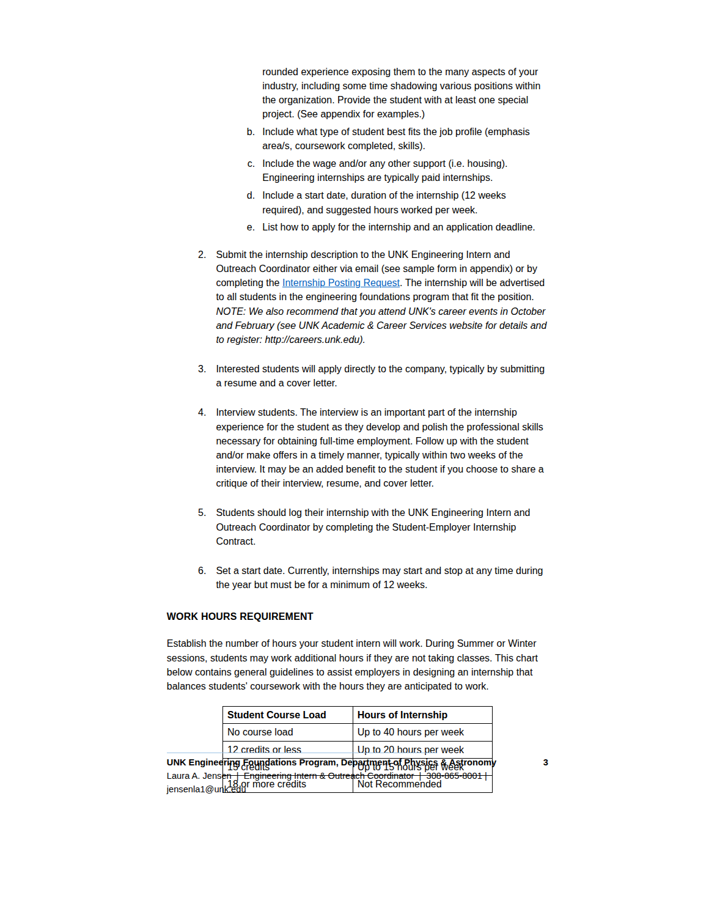rounded experience exposing them to the many aspects of your industry, including some time shadowing various positions within the organization. Provide the student with at least one special project. (See appendix for examples.)
Include what type of student best fits the job profile (emphasis area/s, coursework completed, skills).
Include the wage and/or any other support (i.e. housing). Engineering internships are typically paid internships.
Include a start date, duration of the internship (12 weeks required), and suggested hours worked per week.
List how to apply for the internship and an application deadline.
Submit the internship description to the UNK Engineering Intern and Outreach Coordinator either via email (see sample form in appendix) or by completing the Internship Posting Request. The internship will be advertised to all students in the engineering foundations program that fit the position.
NOTE: We also recommend that you attend UNK's career events in October and February (see UNK Academic & Career Services website for details and to register: http://careers.unk.edu).
Interested students will apply directly to the company, typically by submitting a resume and a cover letter.
Interview students. The interview is an important part of the internship experience for the student as they develop and polish the professional skills necessary for obtaining full-time employment. Follow up with the student and/or make offers in a timely manner, typically within two weeks of the interview. It may be an added benefit to the student if you choose to share a critique of their interview, resume, and cover letter.
Students should log their internship with the UNK Engineering Intern and Outreach Coordinator by completing the Student-Employer Internship Contract.
Set a start date. Currently, internships may start and stop at any time during the year but must be for a minimum of 12 weeks.
WORK HOURS REQUIREMENT
Establish the number of hours your student intern will work. During Summer or Winter sessions, students may work additional hours if they are not taking classes. This chart below contains general guidelines to assist employers in designing an internship that balances students' coursework with the hours they are anticipated to work.
| Student Course Load | Hours of Internship |
| --- | --- |
| No course load | Up to 40 hours per week |
| 12 credits or less | Up to 20 hours per week |
| 15 credits | Up to 15 hours per week |
| 18 or more credits | Not Recommended |
UNK Engineering Foundations Program, Department of Physics & Astronomy 3
Laura A. Jensen | Engineering Intern & Outreach Coordinator | 308-865-8001 | jensenla1@unk.edu